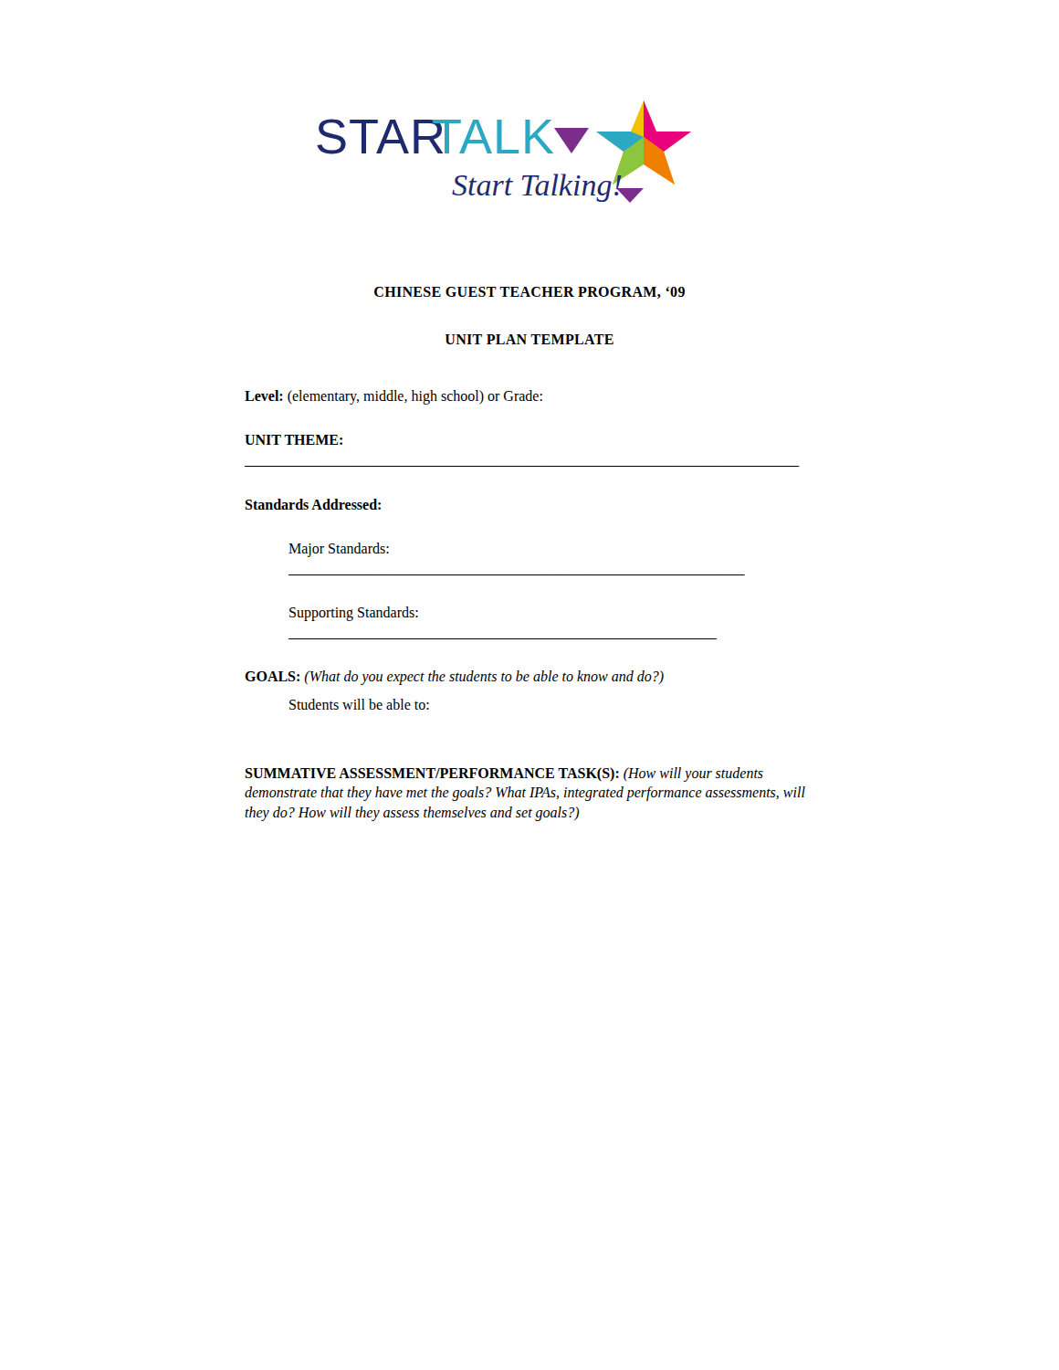STARTALK — Start Talking! STAR TALK Start Talking!
CHINESE GUEST TEACHER PROGRAM, ‘09
UNIT PLAN TEMPLATE
Level: (elementary, middle, high school) or Grade:
UNIT THEME: _______________________________________________________________________________
Standards Addressed:
Major Standards: _________________________________________________________________
Supporting Standards: _____________________________________________________________
GOALS: (What do you expect the students to be able to know and do?)
Students will be able to:
SUMMATIVE ASSESSMENT/PERFORMANCE TASK(S): (How will your students demonstrate that they have met the goals? What IPAs, integrated performance assessments, will they do? How will they assess themselves and set goals?)